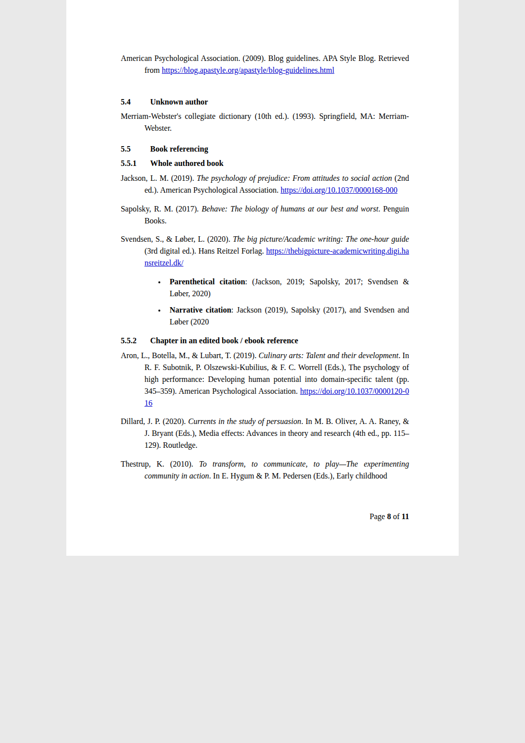American Psychological Association. (2009). Blog guidelines. APA Style Blog. Retrieved from https://blog.apastyle.org/apastyle/blog-guidelines.html
5.4 Unknown author
Merriam-Webster's collegiate dictionary (10th ed.). (1993). Springfield, MA: Merriam-Webster.
5.5 Book referencing
5.5.1 Whole authored book
Jackson, L. M. (2019). The psychology of prejudice: From attitudes to social action (2nd ed.). American Psychological Association. https://doi.org/10.1037/0000168-000
Sapolsky, R. M. (2017). Behave: The biology of humans at our best and worst. Penguin Books.
Svendsen, S., & Løber, L. (2020). The big picture/Academic writing: The one-hour guide (3rd digital ed.). Hans Reitzel Forlag. https://thebigpicture-academicwriting.digi.hansreitzel.dk/
Parenthetical citation: (Jackson, 2019; Sapolsky, 2017; Svendsen & Løber, 2020)
Narrative citation: Jackson (2019), Sapolsky (2017), and Svendsen and Løber (2020
5.5.2 Chapter in an edited book / ebook reference
Aron, L., Botella, M., & Lubart, T. (2019). Culinary arts: Talent and their development. In R. F. Subotnik, P. Olszewski-Kubilius, & F. C. Worrell (Eds.), The psychology of high performance: Developing human potential into domain-specific talent (pp. 345–359). American Psychological Association. https://doi.org/10.1037/0000120-016
Dillard, J. P. (2020). Currents in the study of persuasion. In M. B. Oliver, A. A. Raney, & J. Bryant (Eds.), Media effects: Advances in theory and research (4th ed., pp. 115–129). Routledge.
Thestrup, K. (2010). To transform, to communicate, to play—The experimenting community in action. In E. Hygum & P. M. Pedersen (Eds.), Early childhood
Page 8 of 11